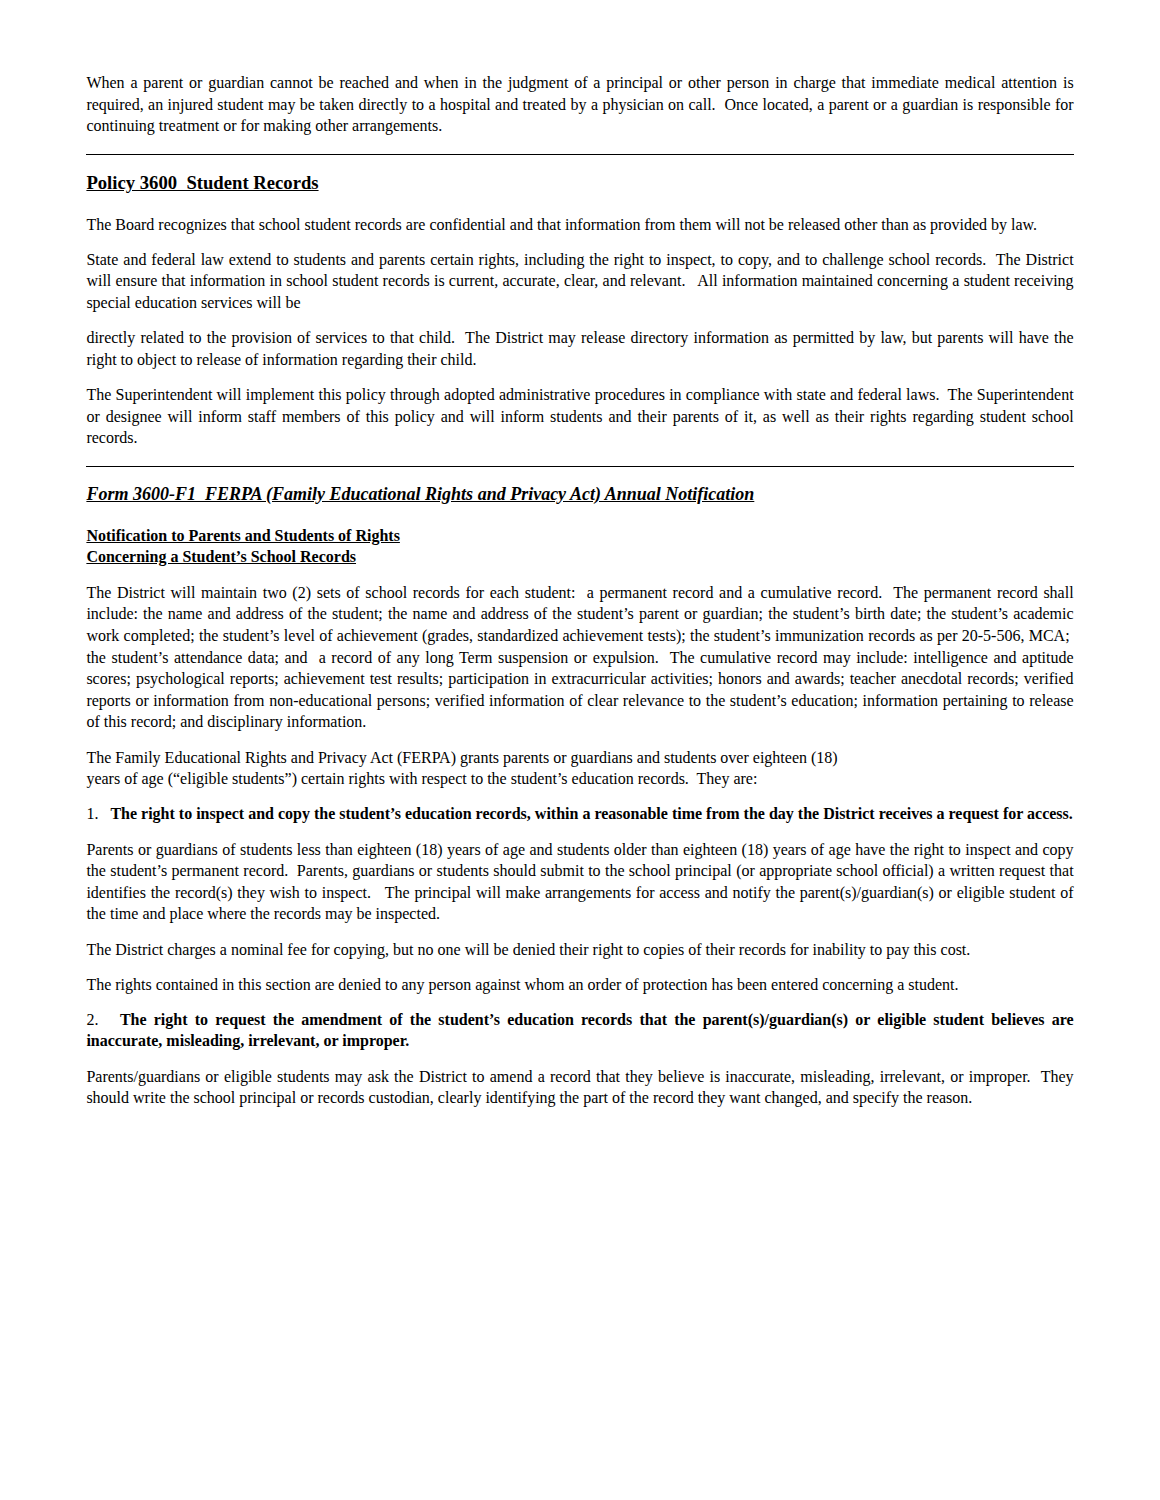When a parent or guardian cannot be reached and when in the judgment of a principal or other person in charge that immediate medical attention is required, an injured student may be taken directly to a hospital and treated by a physician on call. Once located, a parent or a guardian is responsible for continuing treatment or for making other arrangements.
Policy 3600 Student Records
The Board recognizes that school student records are confidential and that information from them will not be released other than as provided by law.
State and federal law extend to students and parents certain rights, including the right to inspect, to copy, and to challenge school records. The District will ensure that information in school student records is current, accurate, clear, and relevant. All information maintained concerning a student receiving special education services will be
directly related to the provision of services to that child. The District may release directory information as permitted by law, but parents will have the right to object to release of information regarding their child.
The Superintendent will implement this policy through adopted administrative procedures in compliance with state and federal laws. The Superintendent or designee will inform staff members of this policy and will inform students and their parents of it, as well as their rights regarding student school records.
Form 3600-F1 FERPA (Family Educational Rights and Privacy Act) Annual Notification
Notification to Parents and Students of Rights
Concerning a Student’s School Records
The District will maintain two (2) sets of school records for each student: a permanent record and a cumulative record. The permanent record shall include: the name and address of the student; the name and address of the student’s parent or guardian; the student’s birth date; the student’s academic work completed; the student’s level of achievement (grades, standardized achievement tests); the student’s immunization records as per 20-5-506, MCA; the student’s attendance data; and a record of any long Term suspension or expulsion. The cumulative record may include: intelligence and aptitude scores; psychological reports; achievement test results; participation in extracurricular activities; honors and awards; teacher anecdotal records; verified reports or information from non-educational persons; verified information of clear relevance to the student’s education; information pertaining to release of this record; and disciplinary information.
The Family Educational Rights and Privacy Act (FERPA) grants parents or guardians and students over eighteen (18)
years of age (“eligible students”) certain rights with respect to the student’s education records. They are:
1. The right to inspect and copy the student’s education records, within a reasonable time from the day the District receives a request for access.
Parents or guardians of students less than eighteen (18) years of age and students older than eighteen (18) years of age have the right to inspect and copy the student’s permanent record. Parents, guardians or students should submit to the school principal (or appropriate school official) a written request that identifies the record(s) they wish to inspect. The principal will make arrangements for access and notify the parent(s)/guardian(s) or eligible student of the time and place where the records may be inspected.
The District charges a nominal fee for copying, but no one will be denied their right to copies of their records for inability to pay this cost.
The rights contained in this section are denied to any person against whom an order of protection has been entered concerning a student.
2. The right to request the amendment of the student’s education records that the parent(s)/guardian(s) or eligible student believes are inaccurate, misleading, irrelevant, or improper.
Parents/guardians or eligible students may ask the District to amend a record that they believe is inaccurate, misleading, irrelevant, or improper. They should write the school principal or records custodian, clearly identifying the part of the record they want changed, and specify the reason.